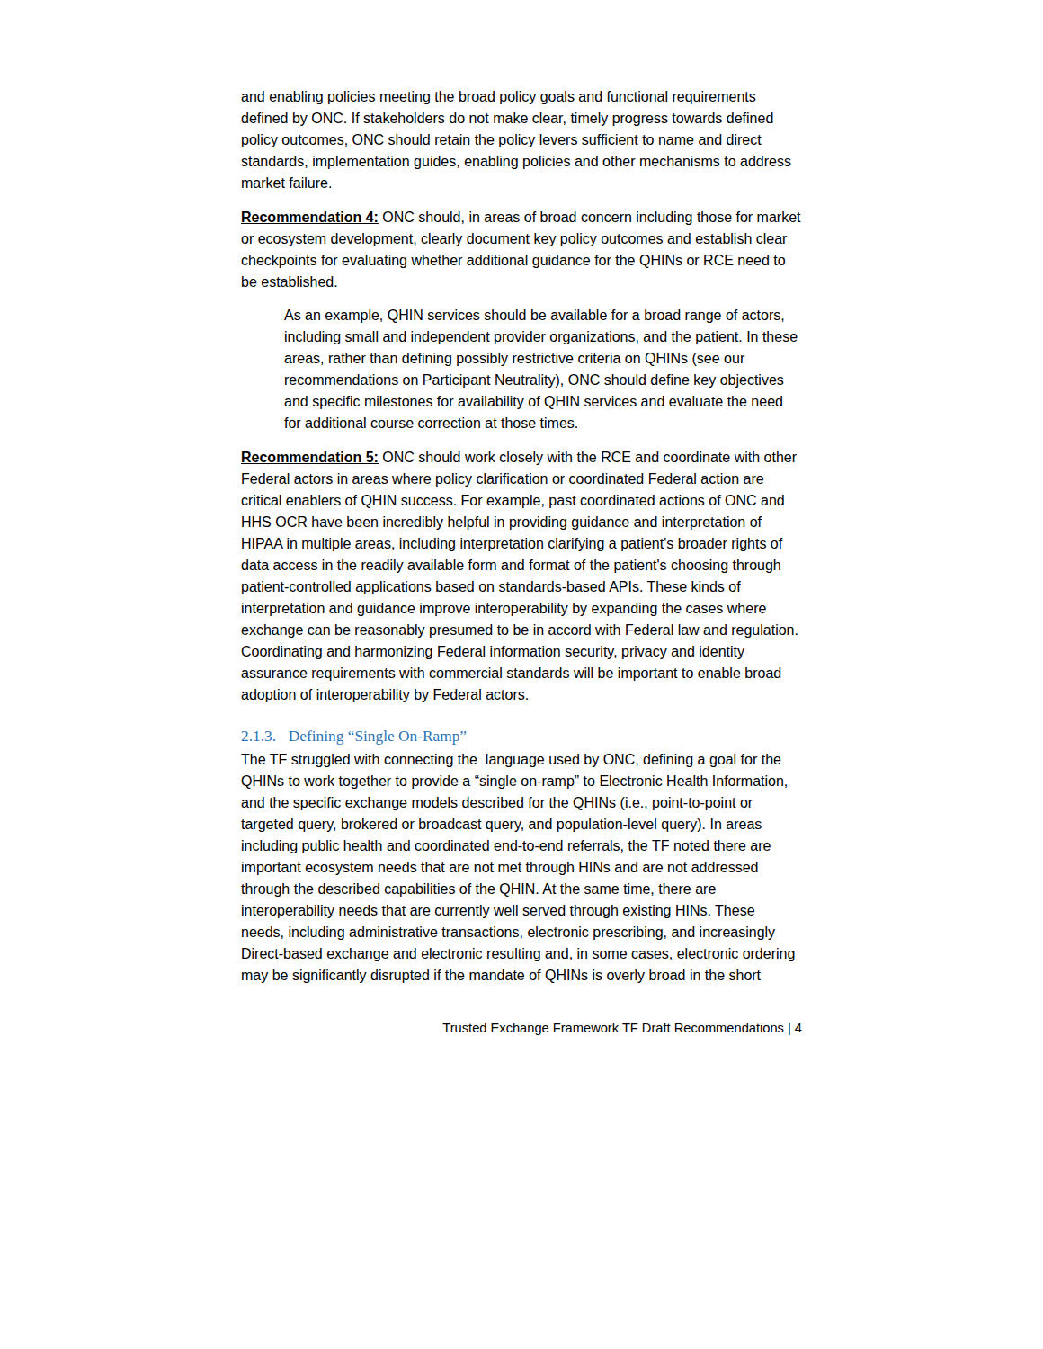and enabling policies meeting the broad policy goals and functional requirements defined by ONC. If stakeholders do not make clear, timely progress towards defined policy outcomes, ONC should retain the policy levers sufficient to name and direct standards, implementation guides, enabling policies and other mechanisms to address market failure.
Recommendation 4: ONC should, in areas of broad concern including those for market or ecosystem development, clearly document key policy outcomes and establish clear checkpoints for evaluating whether additional guidance for the QHINs or RCE need to be established.
As an example, QHIN services should be available for a broad range of actors, including small and independent provider organizations, and the patient. In these areas, rather than defining possibly restrictive criteria on QHINs (see our recommendations on Participant Neutrality), ONC should define key objectives and specific milestones for availability of QHIN services and evaluate the need for additional course correction at those times.
Recommendation 5: ONC should work closely with the RCE and coordinate with other Federal actors in areas where policy clarification or coordinated Federal action are critical enablers of QHIN success. For example, past coordinated actions of ONC and HHS OCR have been incredibly helpful in providing guidance and interpretation of HIPAA in multiple areas, including interpretation clarifying a patient's broader rights of data access in the readily available form and format of the patient's choosing through patient-controlled applications based on standards-based APIs. These kinds of interpretation and guidance improve interoperability by expanding the cases where exchange can be reasonably presumed to be in accord with Federal law and regulation. Coordinating and harmonizing Federal information security, privacy and identity assurance requirements with commercial standards will be important to enable broad adoption of interoperability by Federal actors.
2.1.3. Defining “Single On-Ramp”
The TF struggled with connecting the language used by ONC, defining a goal for the QHINs to work together to provide a “single on-ramp” to Electronic Health Information, and the specific exchange models described for the QHINs (i.e., point-to-point or targeted query, brokered or broadcast query, and population-level query). In areas including public health and coordinated end-to-end referrals, the TF noted there are important ecosystem needs that are not met through HINs and are not addressed through the described capabilities of the QHIN. At the same time, there are interoperability needs that are currently well served through existing HINs. These needs, including administrative transactions, electronic prescribing, and increasingly Direct-based exchange and electronic resulting and, in some cases, electronic ordering may be significantly disrupted if the mandate of QHINs is overly broad in the short
Trusted Exchange Framework TF Draft Recommendations | 4